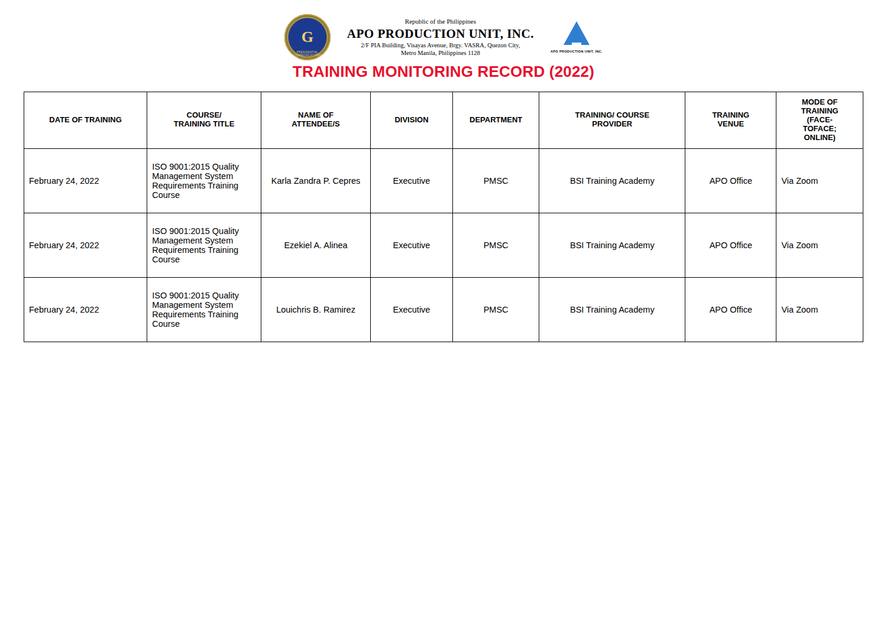Presidential Communications
Republic of the Philippines
APO PRODUCTION UNIT, INC.
2/F PIA Building, Visayas Avenue, Brgy. VASRA, Quezon City,
Metro Manila, Philippines 1128
APO PRODUCTION UNIT, INC.
TRAINING MONITORING RECORD (2022)
| DATE OF TRAINING | COURSE/ TRAINING TITLE | NAME OF ATTENDEE/S | DIVISION | DEPARTMENT | TRAINING/ COURSE PROVIDER | TRAINING VENUE | MODE OF TRAINING (FACE- TOFACE; ONLINE) |
| --- | --- | --- | --- | --- | --- | --- | --- |
| February 24, 2022 | ISO 9001:2015 Quality Management System Requirements Training Course | Karla Zandra P. Cepres | Executive | PMSC | BSI Training Academy | APO Office | Via Zoom |
| February 24, 2022 | ISO 9001:2015 Quality Management System Requirements Training Course | Ezekiel A. Alinea | Executive | PMSC | BSI Training Academy | APO Office | Via Zoom |
| February 24, 2022 | ISO 9001:2015 Quality Management System Requirements Training Course | Louichris B. Ramirez | Executive | PMSC | BSI Training Academy | APO Office | Via Zoom |